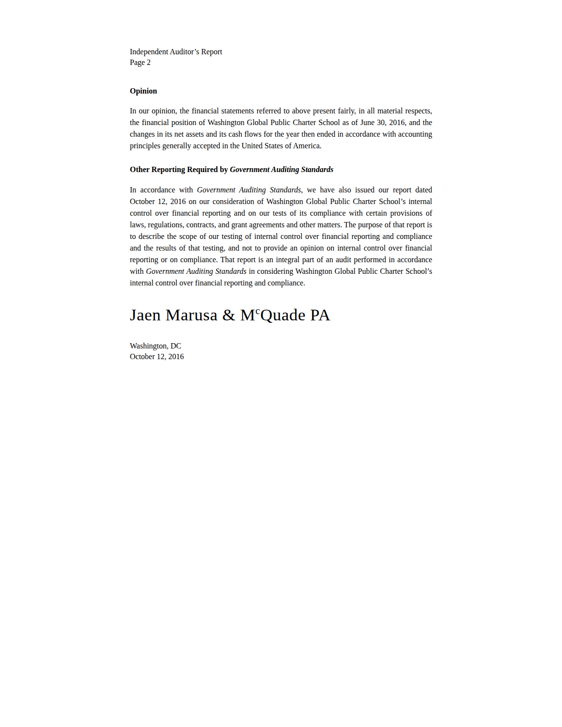Independent Auditor’s Report
Page 2
Opinion
In our opinion, the financial statements referred to above present fairly, in all material respects, the financial position of Washington Global Public Charter School as of June 30, 2016, and the changes in its net assets and its cash flows for the year then ended in accordance with accounting principles generally accepted in the United States of America.
Other Reporting Required by Government Auditing Standards
In accordance with Government Auditing Standards, we have also issued our report dated October 12, 2016 on our consideration of Washington Global Public Charter School’s internal control over financial reporting and on our tests of its compliance with certain provisions of laws, regulations, contracts, and grant agreements and other matters. The purpose of that report is to describe the scope of our testing of internal control over financial reporting and compliance and the results of that testing, and not to provide an opinion on internal control over financial reporting or on compliance. That report is an integral part of an audit performed in accordance with Government Auditing Standards in considering Washington Global Public Charter School’s internal control over financial reporting and compliance.
Jaen Marusa & McQuade PA
Washington, DC
October 12, 2016